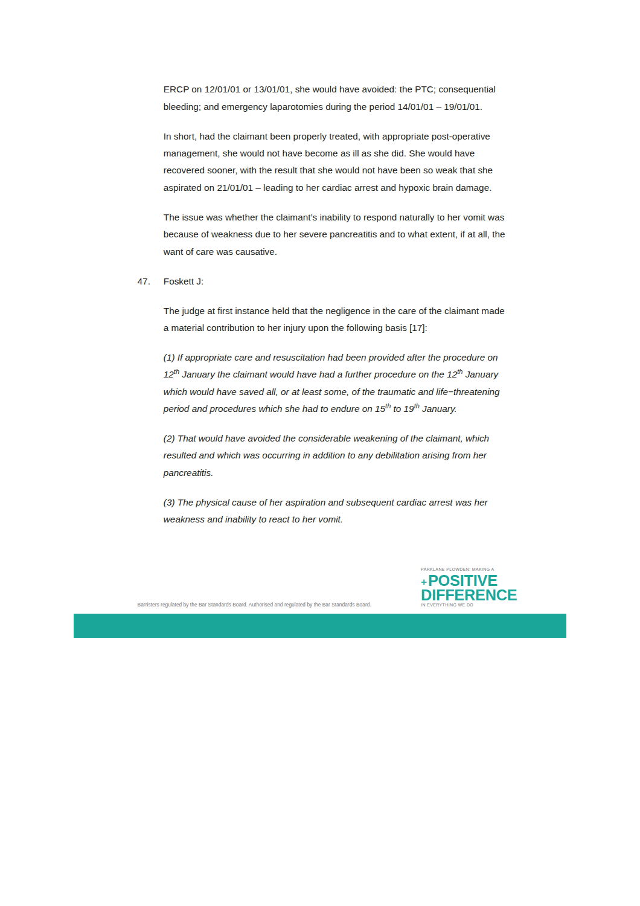ERCP on 12/01/01 or 13/01/01, she would have avoided: the PTC; consequential bleeding; and emergency laparotomies during the period 14/01/01 – 19/01/01.
In short, had the claimant been properly treated, with appropriate post-operative management, she would not have become as ill as she did. She would have recovered sooner, with the result that she would not have been so weak that she aspirated on 21/01/01 – leading to her cardiac arrest and hypoxic brain damage.
The issue was whether the claimant’s inability to respond naturally to her vomit was because of weakness due to her severe pancreatitis and to what extent, if at all, the want of care was causative.
47.
Foskett J:
The judge at first instance held that the negligence in the care of the claimant made a material contribution to her injury upon the following basis [17]:
(1) If appropriate care and resuscitation had been provided after the procedure on 12th January the claimant would have had a further procedure on the 12th January which would have saved all, or at least some, of the traumatic and life−threatening period and procedures which she had to endure on 15th to 19th January.
(2) That would have avoided the considerable weakening of the claimant, which resulted and which was occurring in addition to any debilitation arising from her pancreatitis.
(3) The physical cause of her aspiration and subsequent cardiac arrest was her weakness and inability to react to her vomit.
Barristers regulated by the Bar Standards Board. Authorised and regulated by the Bar Standards Board.
PARKLANE PLOWDEN: MAKING A
+POSITIVE
DIFFERENCE
IN EVERYTHING WE DO